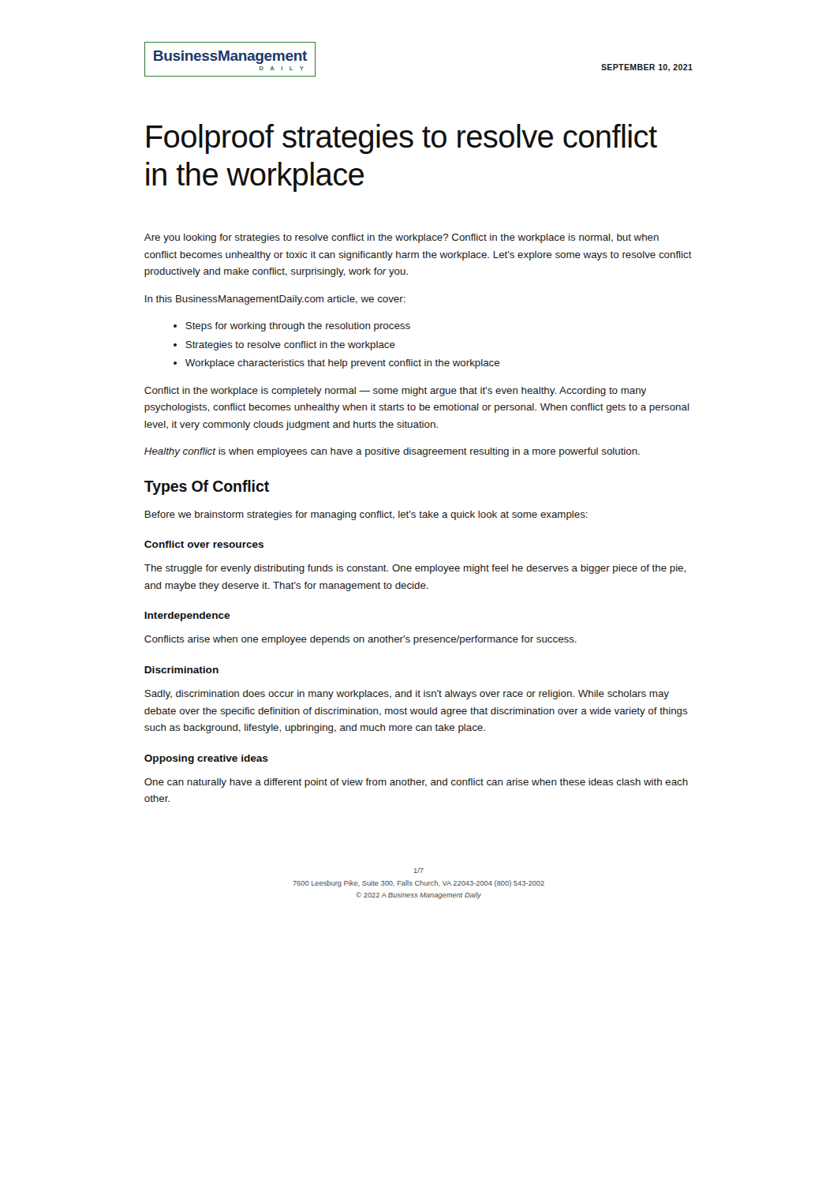Business Management
D A I L Y
SEPTEMBER 10, 2021
Foolproof strategies to resolve conflict in the workplace
Are you looking for strategies to resolve conflict in the workplace? Conflict in the workplace is normal, but when conflict becomes unhealthy or toxic it can significantly harm the workplace. Let's explore some ways to resolve conflict productively and make conflict, surprisingly, work for you.
In this BusinessManagementDaily.com article, we cover:
Steps for working through the resolution process
Strategies to resolve conflict in the workplace
Workplace characteristics that help prevent conflict in the workplace
Conflict in the workplace is completely normal — some might argue that it's even healthy. According to many psychologists, conflict becomes unhealthy when it starts to be emotional or personal. When conflict gets to a personal level, it very commonly clouds judgment and hurts the situation.
Healthy conflict is when employees can have a positive disagreement resulting in a more powerful solution.
Types Of Conflict
Before we brainstorm strategies for managing conflict, let's take a quick look at some examples:
Conflict over resources
The struggle for evenly distributing funds is constant. One employee might feel he deserves a bigger piece of the pie, and maybe they deserve it. That's for management to decide.
Interdependence
Conflicts arise when one employee depends on another's presence/performance for success.
Discrimination
Sadly, discrimination does occur in many workplaces, and it isn't always over race or religion. While scholars may debate over the specific definition of discrimination, most would agree that discrimination over a wide variety of things such as background, lifestyle, upbringing, and much more can take place.
Opposing creative ideas
One can naturally have a different point of view from another, and conflict can arise when these ideas clash with each other.
1/7
7600 Leesburg Pike, Suite 300, Falls Church, VA 22043-2004 (800) 543-2002
© 2022 A Business Management Daily